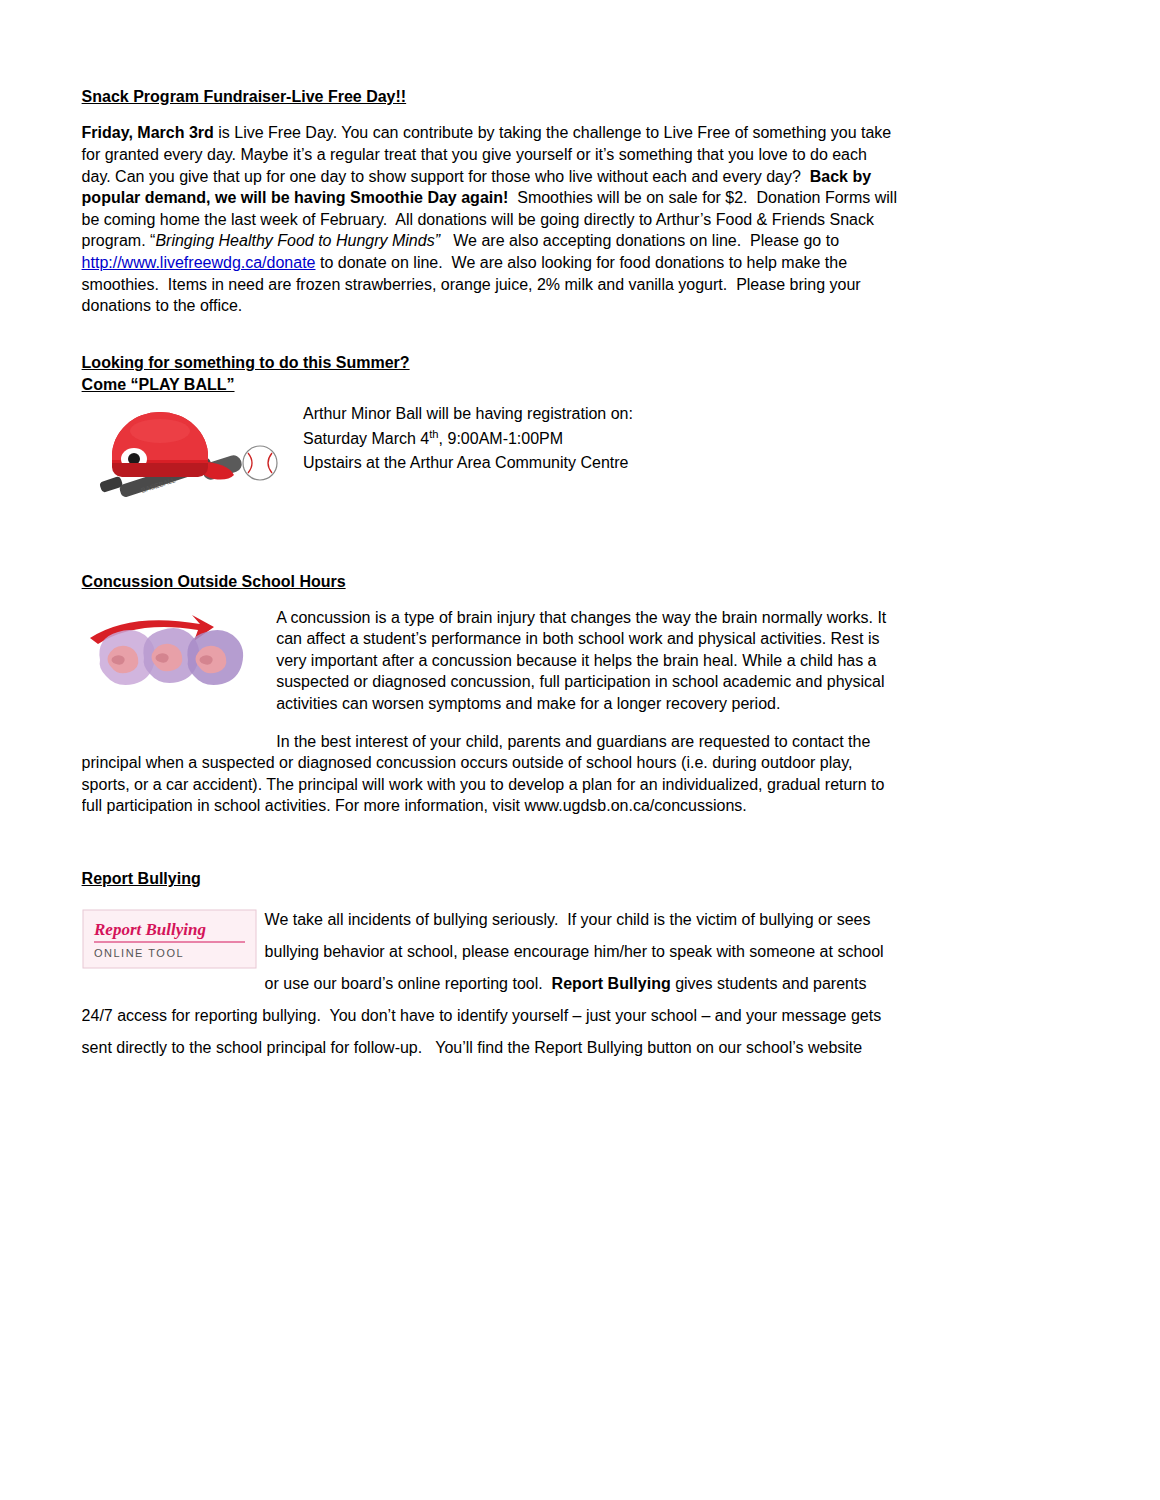Snack Program Fundraiser-Live Free Day!!
Friday, March 3rd is Live Free Day. You can contribute by taking the challenge to Live Free of something you take for granted every day. Maybe it’s a regular treat that you give yourself or it’s something that you love to do each day. Can you give that up for one day to show support for those who live without each and every day? Back by popular demand, we will be having Smoothie Day again! Smoothies will be on sale for $2. Donation Forms will be coming home the last week of February. All donations will be going directly to Arthur’s Food & Friends Snack program. “Bringing Healthy Food to Hungry Minds” We are also accepting donations on line. Please go to http://www.livefreewdg.ca/donate to donate on line. We are also looking for food donations to help make the smoothies. Items in need are frozen strawberries, orange juice, 2% milk and vanilla yogurt. Please bring your donations to the office.
Looking for something to do this Summer?
Come “PLAY BALL”
BASEBALL
Arthur Minor Ball will be having registration on:
Saturday March 4th, 9:00AM-1:00PM
Upstairs at the Arthur Area Community Centre
Concussion Outside School Hours
A concussion is a type of brain injury that changes the way the brain normally works. It can affect a student’s performance in both school work and physical activities. Rest is very important after a concussion because it helps the brain heal. While a child has a suspected or diagnosed concussion, full participation in school academic and physical activities can worsen symptoms and make for a longer recovery period.
In the best interest of your child, parents and guardians are requested to contact the principal when a suspected or diagnosed concussion occurs outside of school hours (i.e. during outdoor play, sports, or a car accident). The principal will work with you to develop a plan for an individualized, gradual return to full participation in school activities. For more information, visit www.ugdsb.on.ca/concussions.
Report Bullying
Report Bullying ONLINE TOOL
We take all incidents of bullying seriously. If your child is the victim of bullying or sees bullying behavior at school, please encourage him/her to speak with someone at school or use our board’s online reporting tool. Report Bullying gives students and parents 24/7 access for reporting bullying. You don’t have to identify yourself – just your school – and your message gets sent directly to the school principal for follow-up. You’ll find the Report Bullying button on our school’s website